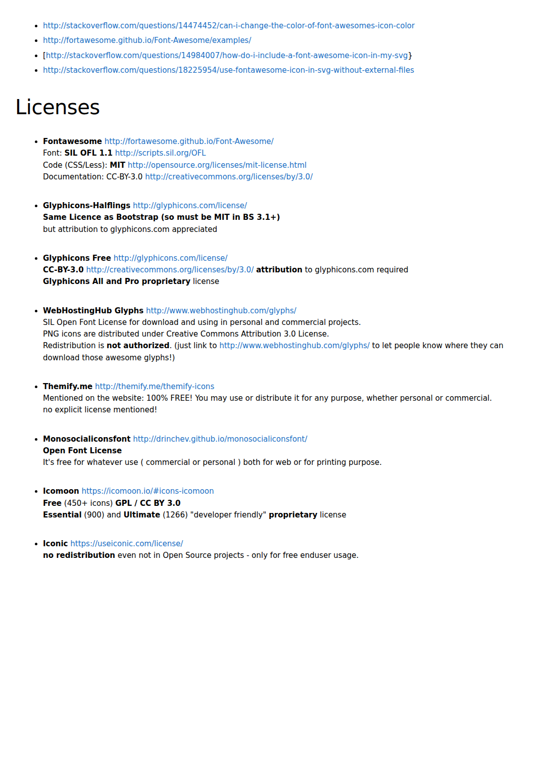http://stackoverflow.com/questions/14474452/can-i-change-the-color-of-font-awesomes-icon-color
http://fortawesome.github.io/Font-Awesome/examples/
[http://stackoverflow.com/questions/14984007/how-do-i-include-a-font-awesome-icon-in-my-svg}
http://stackoverflow.com/questions/18225954/use-fontawesome-icon-in-svg-without-external-files
Licenses
Fontawesome http://fortawesome.github.io/Font-Awesome/
Font: SIL OFL 1.1 http://scripts.sil.org/OFL
Code (CSS/Less): MIT http://opensource.org/licenses/mit-license.html
Documentation: CC-BY-3.0 http://creativecommons.org/licenses/by/3.0/
Glyphicons-Halflings http://glyphicons.com/license/
Same Licence as Bootstrap (so must be MIT in BS 3.1+)
but attribution to glyphicons.com appreciated
Glyphicons Free http://glyphicons.com/license/
CC-BY-3.0 http://creativecommons.org/licenses/by/3.0/ attribution to glyphicons.com required
Glyphicons All and Pro proprietary license
WebHostingHub Glyphs http://www.webhostinghub.com/glyphs/
SIL Open Font License for download and using in personal and commercial projects.
PNG icons are distributed under Creative Commons Attribution 3.0 License.
Redistribution is not authorized. (just link to http://www.webhostinghub.com/glyphs/ to let people know where they can download those awesome glyphs!)
Themify.me http://themify.me/themify-icons
Mentioned on the website: 100% FREE! You may use or distribute it for any purpose, whether personal or commercial.
no explicit license mentioned!
Monosocialiconsfont http://drinchev.github.io/monosocialiconsfont/
Open Font License
It's free for whatever use ( commercial or personal ) both for web or for printing purpose.
Icomoon https://icomoon.io/#icons-icomoon
Free (450+ icons) GPL / CC BY 3.0
Essential (900) and Ultimate (1266) "developer friendly" proprietary license
Iconic https://useiconic.com/license/
no redistribution even not in Open Source projects - only for free enduser usage.